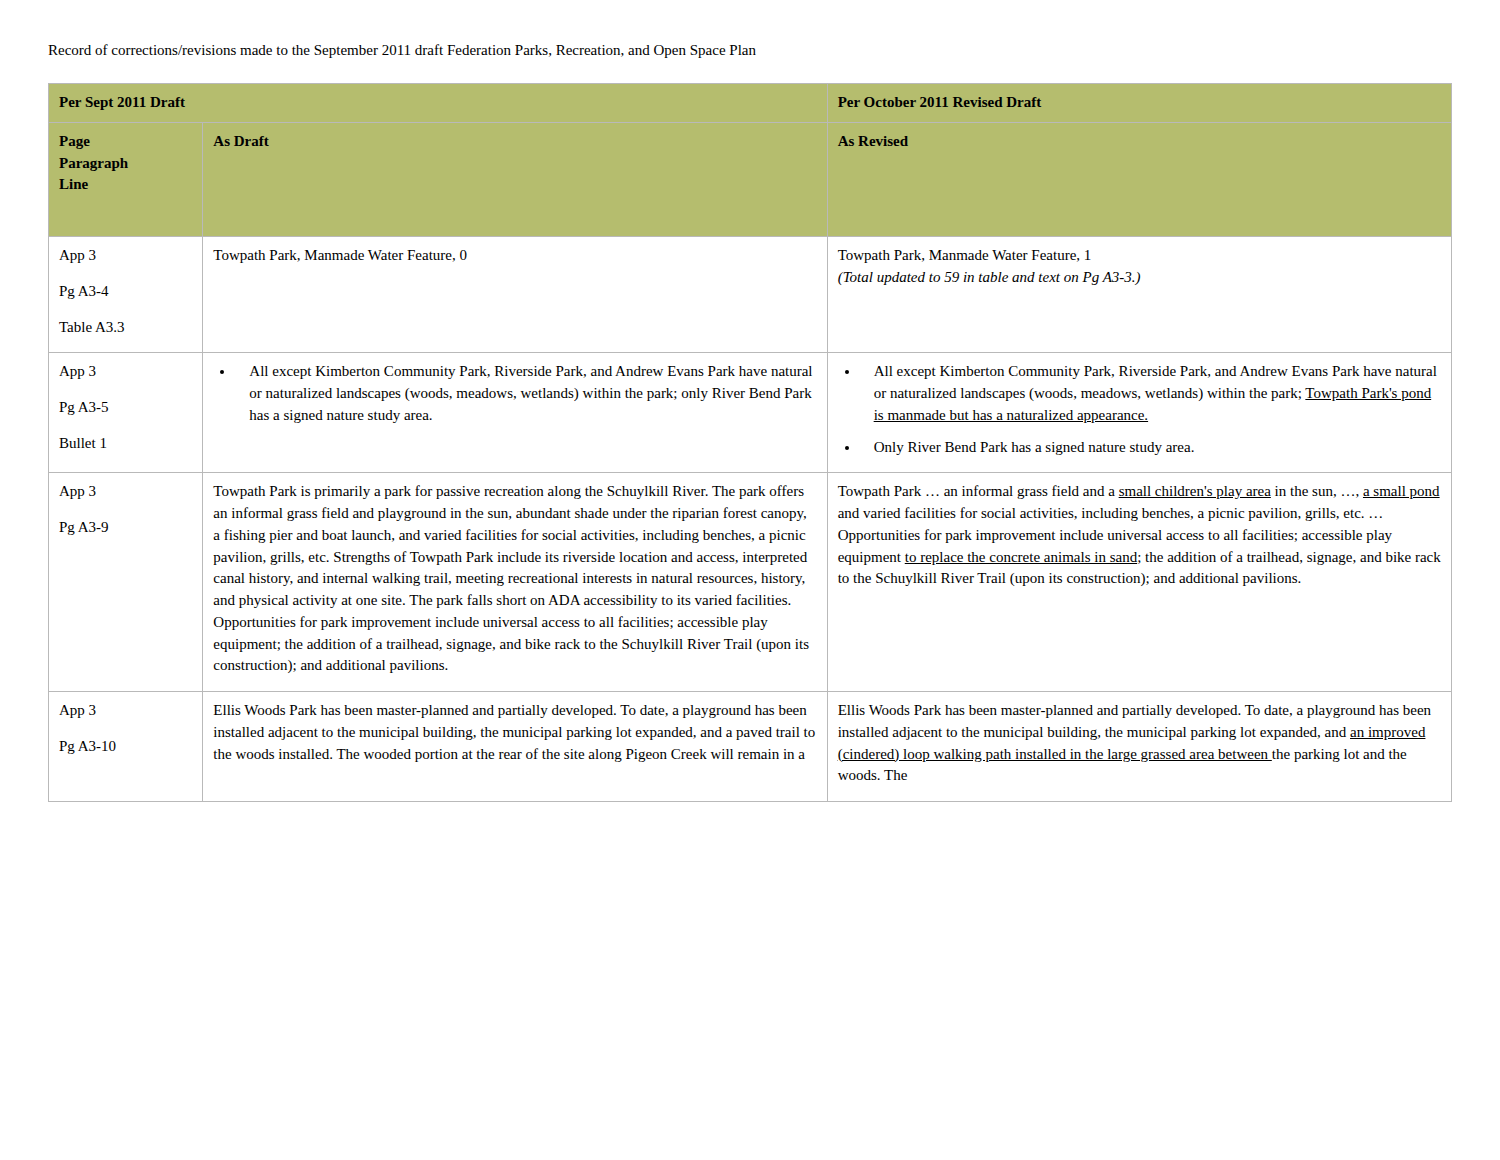Record of corrections/revisions made to the September 2011 draft Federation Parks, Recreation, and Open Space Plan
| Per Sept 2011 Draft | Per October 2011 Revised Draft |
| --- | --- |
| Page Paragraph Line | As Draft | As Revised |
| App 3 Pg A3-4 Table A3.3 | Towpath Park, Manmade Water Feature, 0 | Towpath Park, Manmade Water Feature, 1 (Total updated to 59 in table and text on Pg A3-3.) |
| App 3 Pg A3-5 Bullet 1 | All except Kimberton Community Park, Riverside Park, and Andrew Evans Park have natural or naturalized landscapes (woods, meadows, wetlands) within the park; only River Bend Park has a signed nature study area. | All except Kimberton Community Park, Riverside Park, and Andrew Evans Park have natural or naturalized landscapes (woods, meadows, wetlands) within the park; Towpath Park's pond is manmade but has a naturalized appearance. Only River Bend Park has a signed nature study area. |
| App 3 Pg A3-9 | Towpath Park is primarily a park for passive recreation along the Schuylkill River. The park offers an informal grass field and playground in the sun, abundant shade under the riparian forest canopy, a fishing pier and boat launch, and varied facilities for social activities, including benches, a picnic pavilion, grills, etc. Strengths of Towpath Park include its riverside location and access, interpreted canal history, and internal walking trail, meeting recreational interests in natural resources, history, and physical activity at one site. The park falls short on ADA accessibility to its varied facilities. Opportunities for park improvement include universal access to all facilities; accessible play equipment; the addition of a trailhead, signage, and bike rack to the Schuylkill River Trail (upon its construction); and additional pavilions. | Towpath Park … an informal grass field and a small children's play area in the sun, …, a small pond and varied facilities for social activities, including benches, a picnic pavilion, grills, etc. … Opportunities for park improvement include universal access to all facilities; accessible play equipment to replace the concrete animals in sand ; the addition of a trailhead, signage, and bike rack to the Schuylkill River Trail (upon its construction); and additional pavilions. |
| App 3 Pg A3-10 | Ellis Woods Park has been master-planned and partially developed. To date, a playground has been installed adjacent to the municipal building, the municipal parking lot expanded, and a paved trail to the woods installed. The wooded portion at the rear of the site along Pigeon Creek will remain in a | Ellis Woods Park has been master-planned and partially developed. To date, a playground has been installed adjacent to the municipal building, the municipal parking lot expanded, and an improved (cindered) loop walking path installed in the large grassed area between the parking lot and the woods. The |